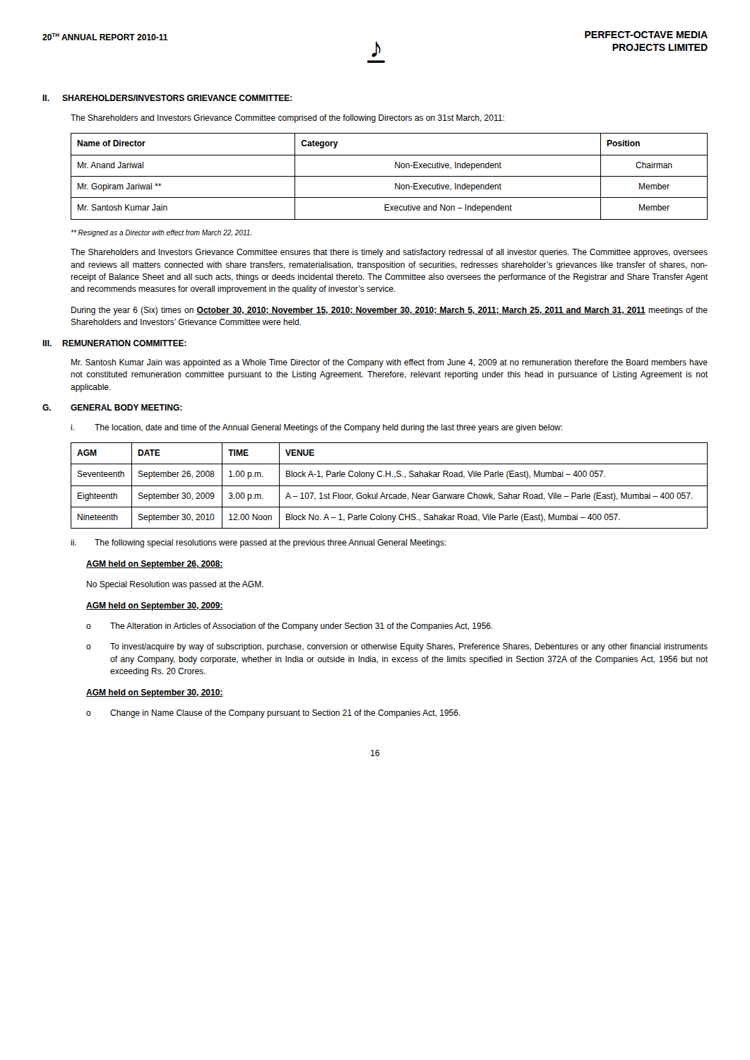20TH ANNUAL REPORT 2010-11
PERFECT-OCTAVE MEDIA
PROJECTS LIMITED
II.
SHAREHOLDERS/INVESTORS GRIEVANCE COMMITTEE:
The Shareholders and Investors Grievance Committee comprised of the following Directors as on 31st March, 2011:
| Name of Director | Category | Position |
| --- | --- | --- |
| Mr. Anand Jariwal | Non-Executive, Independent | Chairman |
| Mr. Gopiram Jariwal ** | Non-Executive, Independent | Member |
| Mr. Santosh Kumar Jain | Executive and Non – Independent | Member |
** Resigned as a Director with effect from March 22, 2011.
The Shareholders and Investors Grievance Committee ensures that there is timely and satisfactory redressal of all investor queries. The Committee approves, oversees and reviews all matters connected with share transfers, rematerialisation, transposition of securities, redresses shareholder’s grievances like transfer of shares, non-receipt of Balance Sheet and all such acts, things or deeds incidental thereto. The Committee also oversees the performance of the Registrar and Share Transfer Agent and recommends measures for overall improvement in the quality of investor’s service.
During the year 6 (Six) times on October 30, 2010; November 15, 2010; November 30, 2010; March 5, 2011; March 25, 2011 and March 31, 2011 meetings of the Shareholders and Investors’ Grievance Committee were held.
III.
REMUNERATION COMMITTEE:
Mr. Santosh Kumar Jain was appointed as a Whole Time Director of the Company with effect from June 4, 2009 at no remuneration therefore the Board members have not constituted remuneration committee pursuant to the Listing Agreement. Therefore, relevant reporting under this head in pursuance of Listing Agreement is not applicable.
G.
GENERAL BODY MEETING:
i.
The location, date and time of the Annual General Meetings of the Company held during the last three years are given below:
| AGM | DATE | TIME | VENUE |
| --- | --- | --- | --- |
| Seventeenth | September 26, 2008 | 1.00 p.m. | Block A-1, Parle Colony C.H.,S., Sahakar Road, Vile Parle (East), Mumbai – 400 057. |
| Eighteenth | September 30, 2009 | 3.00 p.m. | A – 107, 1st Floor, Gokul Arcade, Near Garware Chowk, Sahar Road, Vile – Parle (East), Mumbai – 400 057. |
| Nineteenth | September 30, 2010 | 12.00 Noon | Block No. A – 1, Parle Colony CHS., Sahakar Road, Vile Parle (East), Mumbai – 400 057. |
ii.
The following special resolutions were passed at the previous three Annual General Meetings:
AGM held on September 26, 2008:
No Special Resolution was passed at the AGM.
AGM held on September 30, 2009:
o
The Alteration in Articles of Association of the Company under Section 31 of the Companies Act, 1956.
o
To invest/acquire by way of subscription, purchase, conversion or otherwise Equity Shares, Preference Shares, Debentures or any other financial instruments of any Company, body corporate, whether in India or outside in India, in excess of the limits specified in Section 372A of the Companies Act, 1956 but not exceeding Rs. 20 Crores.
AGM held on September 30, 2010:
o
Change in Name Clause of the Company pursuant to Section 21 of the Companies Act, 1956.
16